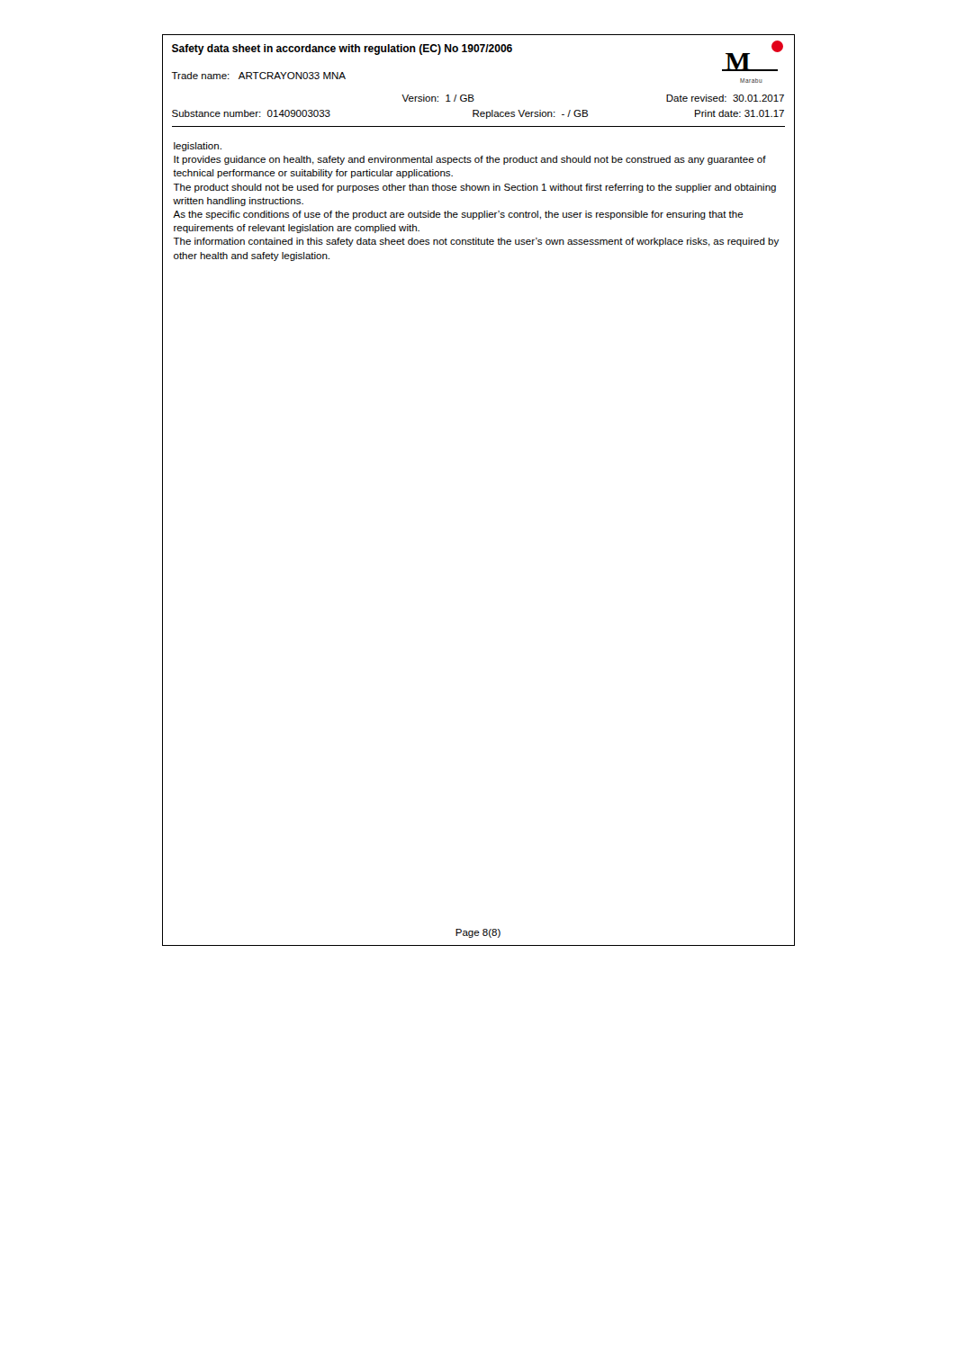M
Marabu
Safety data sheet in accordance with regulation (EC) No 1907/2006
Trade name: ARTCRAYON033 MNA
Version: 1 / GB Date revised: 30.01.2017
Substance number: 01409003033 Replaces Version: - / GB Print date: 31.01.17
legislation.
It provides guidance on health, safety and environmental aspects of the product and should not be construed as any guarantee of technical performance or suitability for particular applications.
The product should not be used for purposes other than those shown in Section 1 without first referring to the supplier and obtaining written handling instructions.
As the specific conditions of use of the product are outside the supplier’s control, the user is responsible for ensuring that the requirements of relevant legislation are complied with.
The information contained in this safety data sheet does not constitute the user’s own assessment of workplace risks, as required by other health and safety legislation.
Page 8(8)